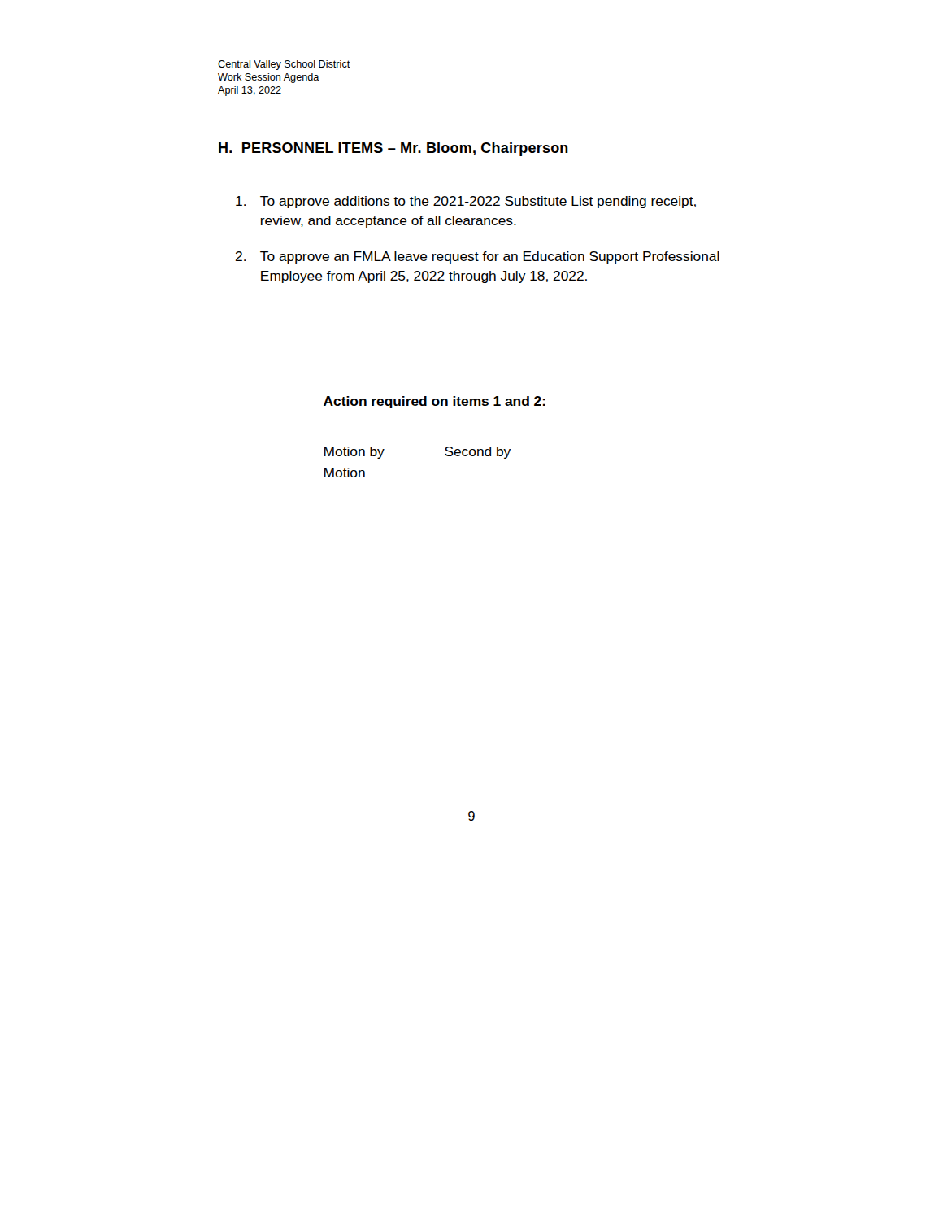Central Valley School District
Work Session Agenda
April 13, 2022
H. PERSONNEL ITEMS – Mr. Bloom, Chairperson
To approve additions to the 2021-2022 Substitute List pending receipt, review, and acceptance of all clearances.
To approve an FMLA leave request for an Education Support Professional Employee from April 25, 2022 through July 18, 2022.
Action required on items 1 and 2:
Motion by Second by
Motion
9